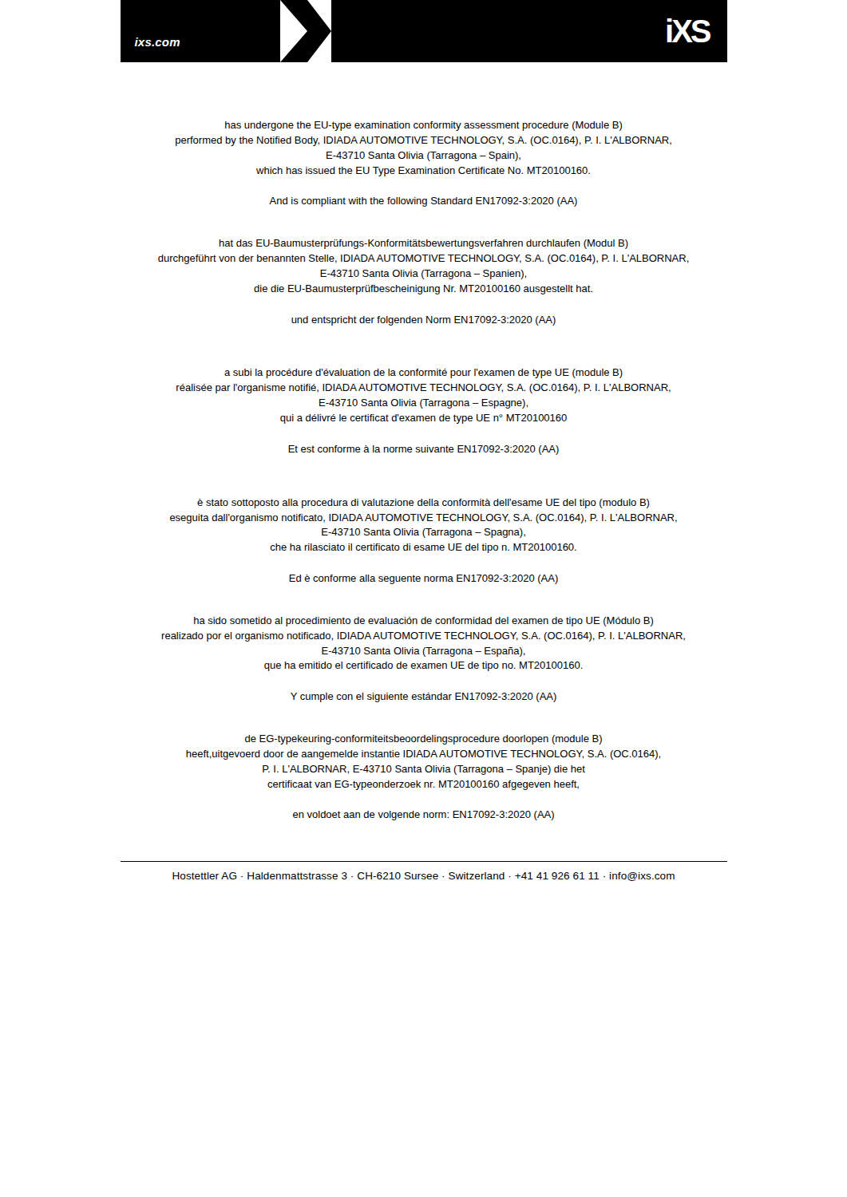ixs.com
iXS
has undergone the EU-type examination conformity assessment procedure (Module B)
performed by the Notified Body, IDIADA AUTOMOTIVE TECHNOLOGY, S.A. (OC.0164), P. I. L'ALBORNAR,
E-43710 Santa Olivia (Tarragona – Spain),
which has issued the EU Type Examination Certificate No. MT20100160.
And is compliant with the following Standard EN17092-3:2020 (AA)
hat das EU-Baumusterprüfungs-Konformitätsbewertungsverfahren durchlaufen (Modul B)
durchgeführt von der benannten Stelle, IDIADA AUTOMOTIVE TECHNOLOGY, S.A. (OC.0164), P. I. L'ALBORNAR,
E-43710 Santa Olivia (Tarragona – Spanien),
die die EU-Baumusterprüfbescheinigung Nr. MT20100160 ausgestellt hat.
und entspricht der folgenden Norm EN17092-3:2020 (AA)
a subi la procédure d'évaluation de la conformité pour l'examen de type UE (module B)
réalisée par l'organisme notifié, IDIADA AUTOMOTIVE TECHNOLOGY, S.A. (OC.0164), P. I. L'ALBORNAR,
E-43710 Santa Olivia (Tarragona – Espagne),
qui a délivré le certificat d'examen de type UE n° MT20100160
Et est conforme à la norme suivante EN17092-3:2020 (AA)
è stato sottoposto alla procedura di valutazione della conformità dell'esame UE del tipo (modulo B)
eseguita dall'organismo notificato, IDIADA AUTOMOTIVE TECHNOLOGY, S.A. (OC.0164), P. I. L'ALBORNAR,
E-43710 Santa Olivia (Tarragona – Spagna),
che ha rilasciato il certificato di esame UE del tipo n. MT20100160.
Ed è conforme alla seguente norma EN17092-3:2020 (AA)
ha sido sometido al procedimiento de evaluación de conformidad del examen de tipo UE (Módulo B)
realizado por el organismo notificado, IDIADA AUTOMOTIVE TECHNOLOGY, S.A. (OC.0164), P. I. L'ALBORNAR,
E-43710 Santa Olivia (Tarragona – España),
que ha emitido el certificado de examen UE de tipo no. MT20100160.
Y cumple con el siguiente estándar EN17092-3:2020 (AA)
de EG-typekeuring-conformiteitsbeoordelingsprocedure doorlopen (module B)
heeft,uitgevoerd door de aangemelde instantie IDIADA AUTOMOTIVE TECHNOLOGY, S.A. (OC.0164),
P. I. L'ALBORNAR, E-43710 Santa Olivia (Tarragona – Spanje) die het
certificaat van EG-typeonderzoek nr. MT20100160 afgegeven heeft,
en voldoet aan de volgende norm: EN17092-3:2020 (AA)
Hostettler AG · Haldenmattstrasse 3 · CH-6210 Sursee · Switzerland · +41 41 926 61 11 · info@ixs.com